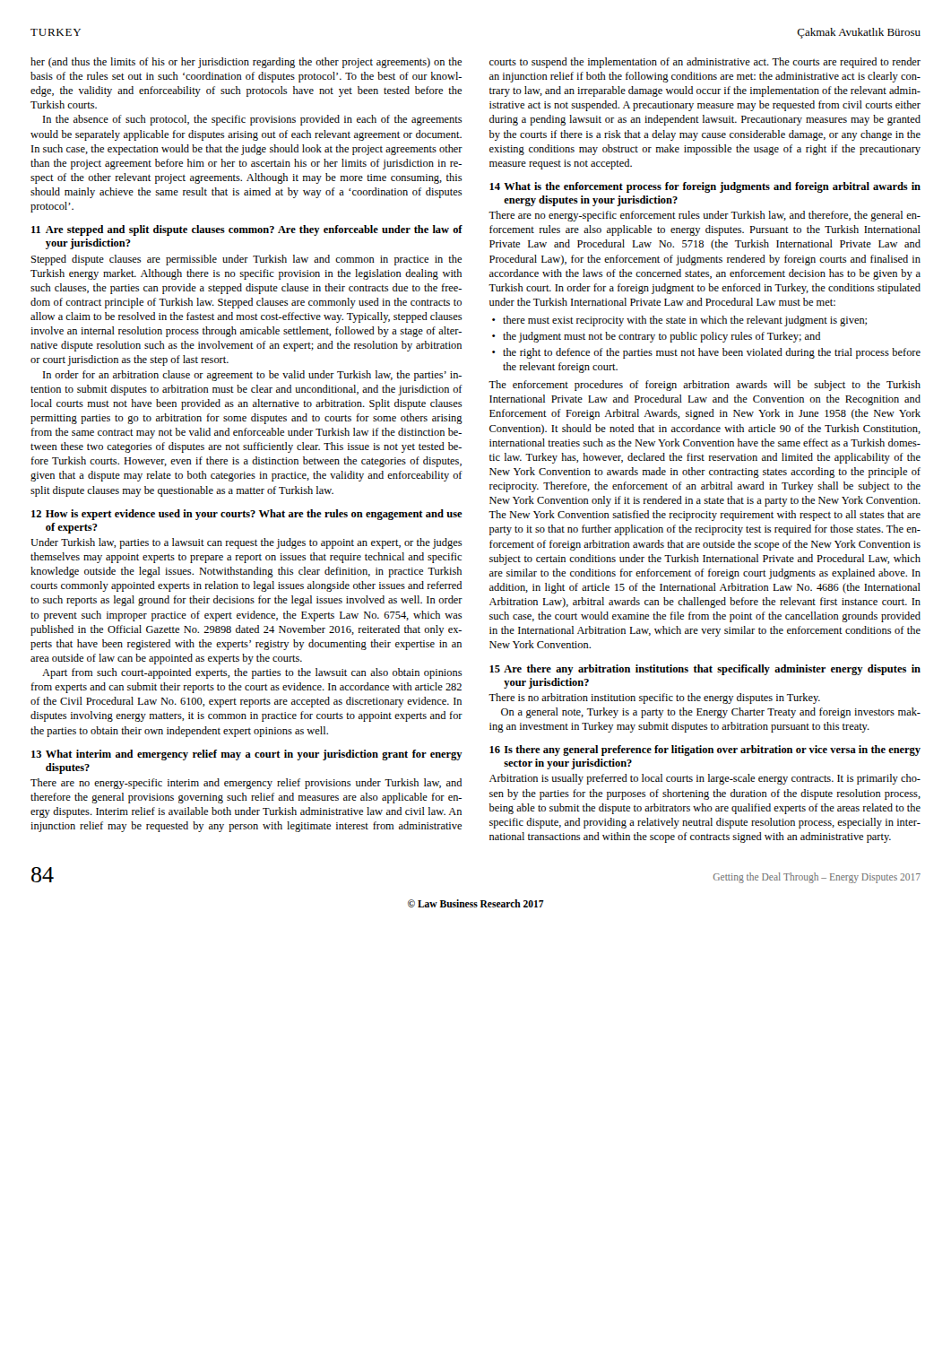TURKEY
Çakmak Avukatlık Bürosu
her (and thus the limits of his or her jurisdiction regarding the other project agreements) on the basis of the rules set out in such ‘coordination of disputes protocol’. To the best of our knowledge, the validity and enforceability of such protocols have not yet been tested before the Turkish courts.
In the absence of such protocol, the specific provisions provided in each of the agreements would be separately applicable for disputes arising out of each relevant agreement or document. In such case, the expectation would be that the judge should look at the project agreements other than the project agreement before him or her to ascertain his or her limits of jurisdiction in respect of the other relevant project agreements. Although it may be more time consuming, this should mainly achieve the same result that is aimed at by way of a ‘coordination of disputes protocol’.
11 Are stepped and split dispute clauses common? Are they enforceable under the law of your jurisdiction?
Stepped dispute clauses are permissible under Turkish law and common in practice in the Turkish energy market. Although there is no specific provision in the legislation dealing with such clauses, the parties can provide a stepped dispute clause in their contracts due to the freedom of contract principle of Turkish law. Stepped clauses are commonly used in the contracts to allow a claim to be resolved in the fastest and most cost-effective way. Typically, stepped clauses involve an internal resolution process through amicable settlement, followed by a stage of alternative dispute resolution such as the involvement of an expert; and the resolution by arbitration or court jurisdiction as the step of last resort.
In order for an arbitration clause or agreement to be valid under Turkish law, the parties’ intention to submit disputes to arbitration must be clear and unconditional, and the jurisdiction of local courts must not have been provided as an alternative to arbitration. Split dispute clauses permitting parties to go to arbitration for some disputes and to courts for some others arising from the same contract may not be valid and enforceable under Turkish law if the distinction between these two categories of disputes are not sufficiently clear. This issue is not yet tested before Turkish courts. However, even if there is a distinction between the categories of disputes, given that a dispute may relate to both categories in practice, the validity and enforceability of split dispute clauses may be questionable as a matter of Turkish law.
12 How is expert evidence used in your courts? What are the rules on engagement and use of experts?
Under Turkish law, parties to a lawsuit can request the judges to appoint an expert, or the judges themselves may appoint experts to prepare a report on issues that require technical and specific knowledge outside the legal issues. Notwithstanding this clear definition, in practice Turkish courts commonly appointed experts in relation to legal issues alongside other issues and referred to such reports as legal ground for their decisions for the legal issues involved as well. In order to prevent such improper practice of expert evidence, the Experts Law No. 6754, which was published in the Official Gazette No. 29898 dated 24 November 2016, reiterated that only experts that have been registered with the experts’ registry by documenting their expertise in an area outside of law can be appointed as experts by the courts.
Apart from such court-appointed experts, the parties to the lawsuit can also obtain opinions from experts and can submit their reports to the court as evidence. In accordance with article 282 of the Civil Procedural Law No. 6100, expert reports are accepted as discretionary evidence. In disputes involving energy matters, it is common in practice for courts to appoint experts and for the parties to obtain their own independent expert opinions as well.
13 What interim and emergency relief may a court in your jurisdiction grant for energy disputes?
There are no energy-specific interim and emergency relief provisions under Turkish law, and therefore the general provisions governing such relief and measures are also applicable for energy disputes. Interim relief is available both under Turkish administrative law and civil law. An injunction relief may be requested by any person with legitimate interest from administrative courts to suspend the implementation of an administrative act. The courts are required to render an injunction relief if both the following conditions are met: the administrative act is clearly contrary to law, and an irreparable damage would occur if the implementation of the relevant administrative act is not suspended. A precautionary measure may be requested from civil courts either during a pending lawsuit or as an independent lawsuit. Precautionary measures may be granted by the courts if there is a risk that a delay may cause considerable damage, or any change in the existing conditions may obstruct or make impossible the usage of a right if the precautionary measure request is not accepted.
14 What is the enforcement process for foreign judgments and foreign arbitral awards in energy disputes in your jurisdiction?
There are no energy-specific enforcement rules under Turkish law, and therefore, the general enforcement rules are also applicable to energy disputes. Pursuant to the Turkish International Private Law and Procedural Law No. 5718 (the Turkish International Private Law and Procedural Law), for the enforcement of judgments rendered by foreign courts and finalised in accordance with the laws of the concerned states, an enforcement decision has to be given by a Turkish court. In order for a foreign judgment to be enforced in Turkey, the conditions stipulated under the Turkish International Private Law and Procedural Law must be met:
there must exist reciprocity with the state in which the relevant judgment is given;
the judgment must not be contrary to public policy rules of Turkey; and
the right to defence of the parties must not have been violated during the trial process before the relevant foreign court.
The enforcement procedures of foreign arbitration awards will be subject to the Turkish International Private Law and Procedural Law and the Convention on the Recognition and Enforcement of Foreign Arbitral Awards, signed in New York in June 1958 (the New York Convention). It should be noted that in accordance with article 90 of the Turkish Constitution, international treaties such as the New York Convention have the same effect as a Turkish domestic law. Turkey has, however, declared the first reservation and limited the applicability of the New York Convention to awards made in other contracting states according to the principle of reciprocity. Therefore, the enforcement of an arbitral award in Turkey shall be subject to the New York Convention only if it is rendered in a state that is a party to the New York Convention. The New York Convention satisfied the reciprocity requirement with respect to all states that are party to it so that no further application of the reciprocity test is required for those states. The enforcement of foreign arbitration awards that are outside the scope of the New York Convention is subject to certain conditions under the Turkish International Private and Procedural Law, which are similar to the conditions for enforcement of foreign court judgments as explained above. In addition, in light of article 15 of the International Arbitration Law No. 4686 (the International Arbitration Law), arbitral awards can be challenged before the relevant first instance court. In such case, the court would examine the file from the point of the cancellation grounds provided in the International Arbitration Law, which are very similar to the enforcement conditions of the New York Convention.
15 Are there any arbitration institutions that specifically administer energy disputes in your jurisdiction?
There is no arbitration institution specific to the energy disputes in Turkey.
On a general note, Turkey is a party to the Energy Charter Treaty and foreign investors making an investment in Turkey may submit disputes to arbitration pursuant to this treaty.
16 Is there any general preference for litigation over arbitration or vice versa in the energy sector in your jurisdiction?
Arbitration is usually preferred to local courts in large-scale energy contracts. It is primarily chosen by the parties for the purposes of shortening the duration of the dispute resolution process, being able to submit the dispute to arbitrators who are qualified experts of the areas related to the specific dispute, and providing a relatively neutral dispute resolution process, especially in international transactions and within the scope of contracts signed with an administrative party.
84
Getting the Deal Through – Energy Disputes 2017
© Law Business Research 2017